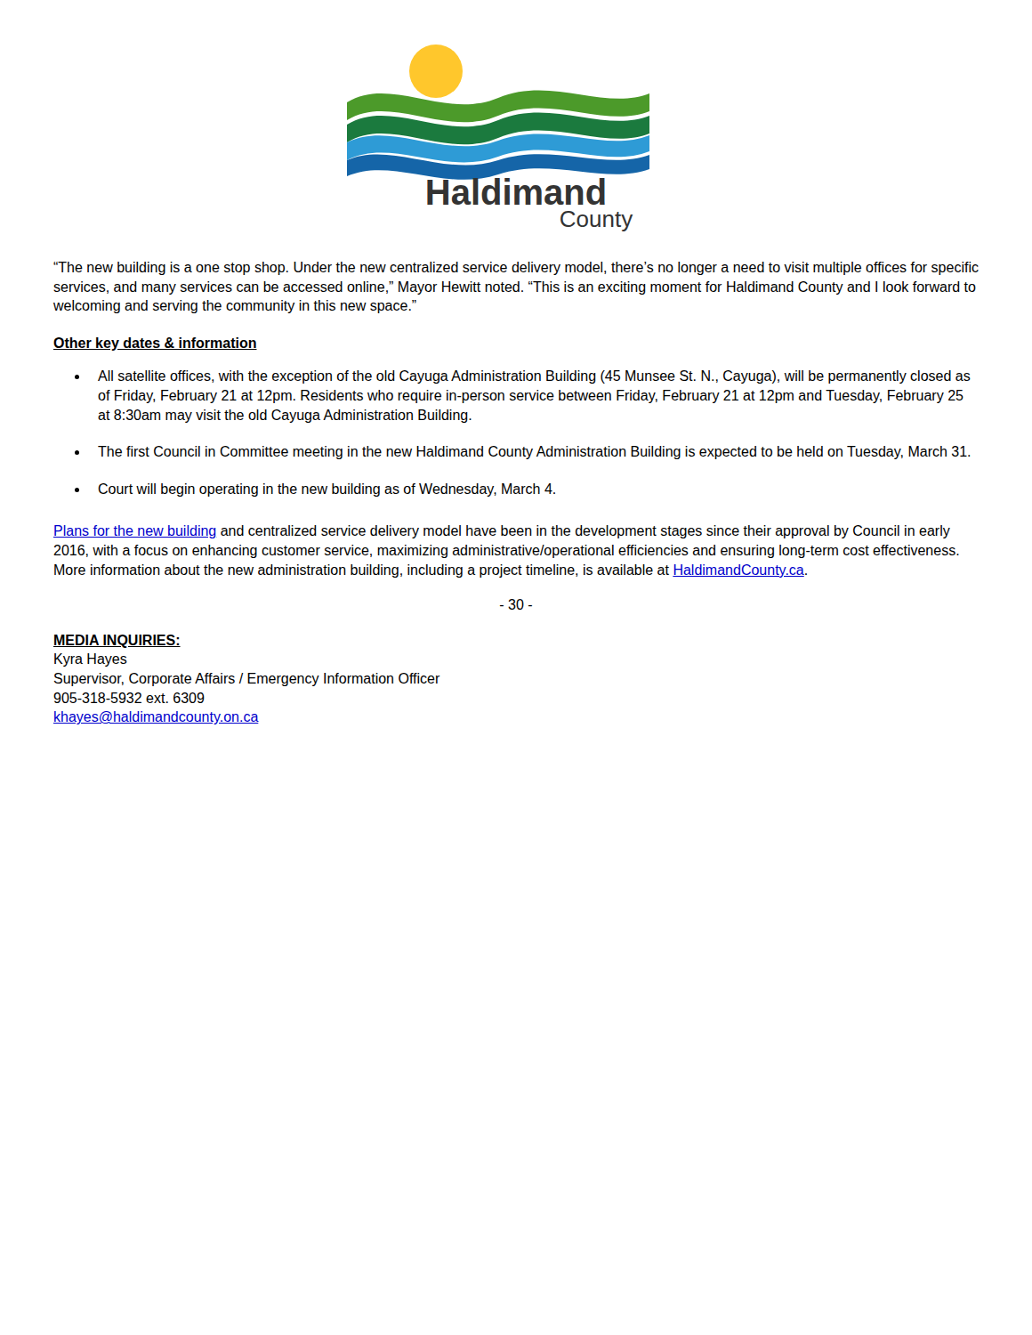Haldimand County
“The new building is a one stop shop. Under the new centralized service delivery model, there’s no longer a need to visit multiple offices for specific services, and many services can be accessed online,” Mayor Hewitt noted. “This is an exciting moment for Haldimand County and I look forward to welcoming and serving the community in this new space.”
Other key dates & information
All satellite offices, with the exception of the old Cayuga Administration Building (45 Munsee St. N., Cayuga), will be permanently closed as of Friday, February 21 at 12pm. Residents who require in-person service between Friday, February 21 at 12pm and Tuesday, February 25 at 8:30am may visit the old Cayuga Administration Building.
The first Council in Committee meeting in the new Haldimand County Administration Building is expected to be held on Tuesday, March 31.
Court will begin operating in the new building as of Wednesday, March 4.
Plans for the new building and centralized service delivery model have been in the development stages since their approval by Council in early 2016, with a focus on enhancing customer service, maximizing administrative/operational efficiencies and ensuring long-term cost effectiveness. More information about the new administration building, including a project timeline, is available at HaldimandCounty.ca.
- 30 -
MEDIA INQUIRIES:
Kyra Hayes
Supervisor, Corporate Affairs / Emergency Information Officer
905-318-5932 ext. 6309
khayes@haldimandcounty.on.ca